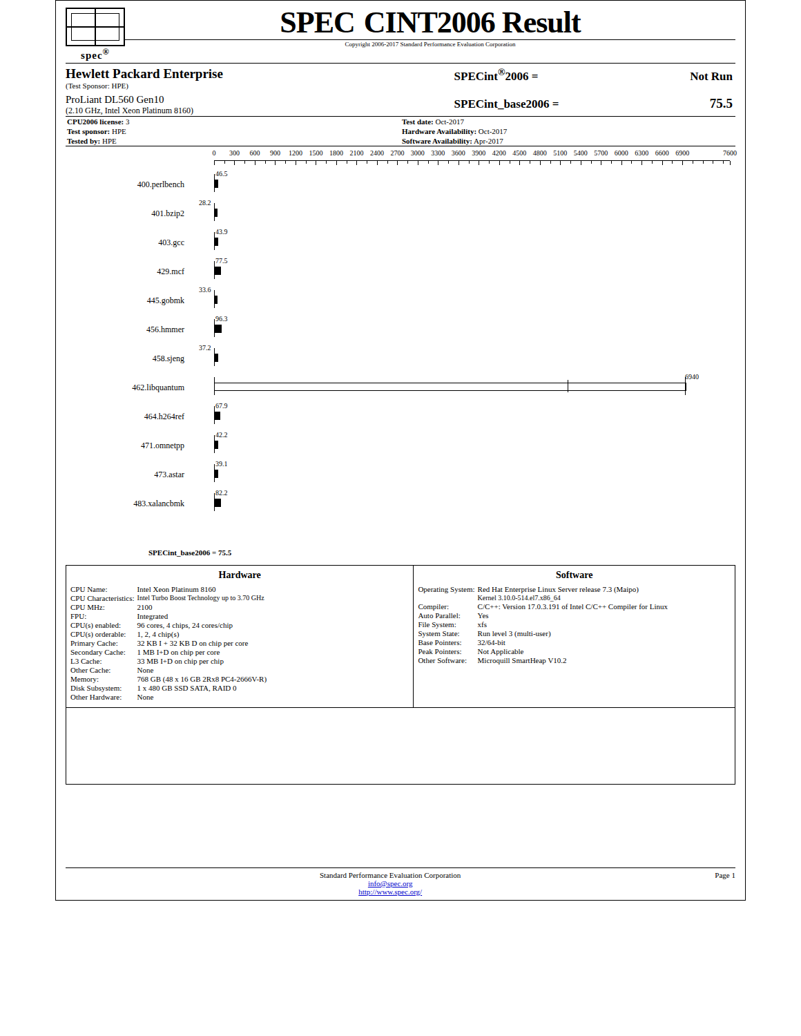spec®
SPEC CINT2006 Result
Copyright 2006-2017 Standard Performance Evaluation Corporation
Hewlett Packard Enterprise
(Test Sponsor: HPE)
ProLiant DL560 Gen10
(2.10 GHz, Intel Xeon Platinum 8160)
SPECint®2006 = Not Run
SPECint_base2006 = 75.5
| CPU2006 license: 3 | Test date: Oct-2017 |
| Test sponsor: HPE | Hardware Availability: Oct-2017 |
| Tested by: HPE | Software Availability: Apr-2017 |
0 300 600 900 1200 1500 1800 2100 2400 2700 3000 3300 3600 3900 4200 4500 4800 5100 5400 5700 6000 6300 6600 6900 7600
400.perlbench
46.5
401.bzip2
28.2
403.gcc
43.9
429.mcf
77.5
445.gobmk
33.6
456.hmmer
96.3
458.sjeng
37.2
462.libquantum
6940
464.h264ref
67.9
471.omnetpp
42.2
473.astar
39.1
483.xalancbmk
82.2
SPECint_base2006 = 75.5
Hardware
| CPU Name: | Intel Xeon Platinum 8160 |
| CPU Characteristics: | Intel Turbo Boost Technology up to 3.70 GHz |
| CPU MHz: | 2100 |
| FPU: | Integrated |
| CPU(s) enabled: | 96 cores, 4 chips, 24 cores/chip |
| CPU(s) orderable: | 1, 2, 4 chip(s) |
| Primary Cache: | 32 KB I + 32 KB D on chip per core |
| Secondary Cache: | 1 MB I+D on chip per core |
| L3 Cache: | 33 MB I+D on chip per chip |
| Other Cache: | None |
| Memory: | 768 GB (48 x 16 GB 2Rx8 PC4-2666V-R) |
| Disk Subsystem: | 1 x 480 GB SSD SATA, RAID 0 |
| Other Hardware: | None |
Software
| Operating System: | Red Hat Enterprise Linux Server release 7.3 (Maipo) Kernel 3.10.0-514.el7.x86_64 |
| Compiler: | C/C++: Version 17.0.3.191 of Intel C/C++ Compiler for Linux |
| Auto Parallel: | Yes |
| File System: | xfs |
| System State: | Run level 3 (multi-user) |
| Base Pointers: | 32/64-bit |
| Peak Pointers: | Not Applicable |
| Other Software: | Microquill SmartHeap V10.2 |
Standard Performance Evaluation Corporation
info@spec.org
http://www.spec.org/
Page 1